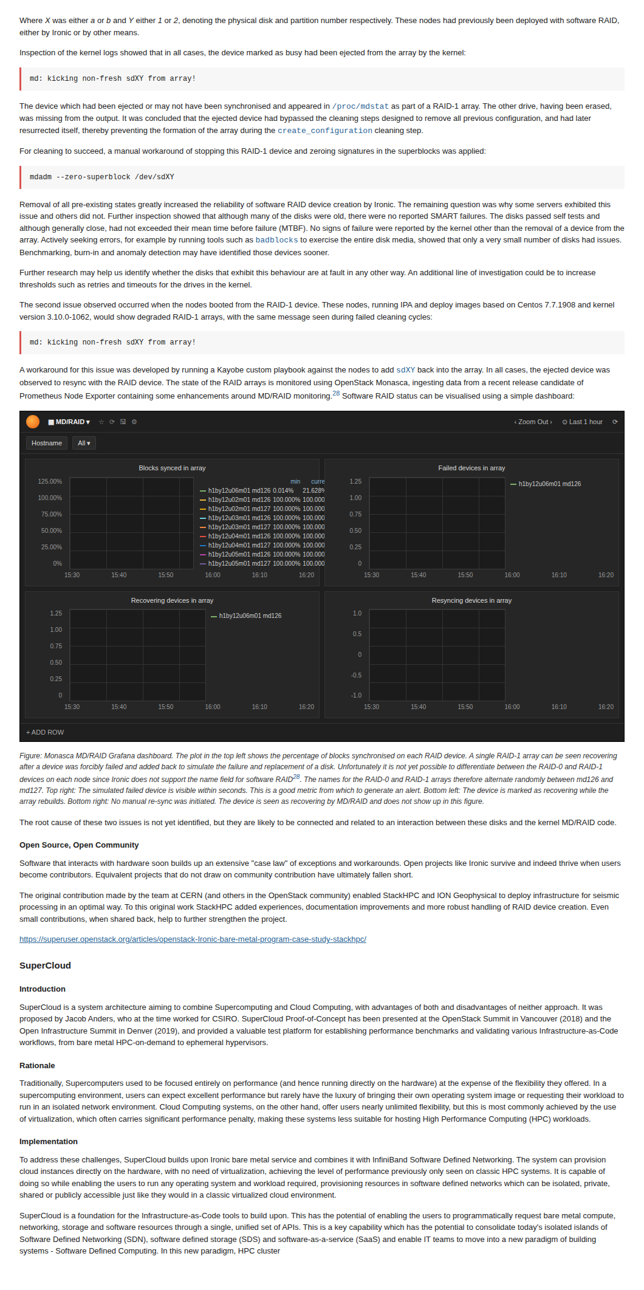Where X was either a or b and Y either 1 or 2, denoting the physical disk and partition number respectively. These nodes had previously been deployed with software RAID, either by Ironic or by other means.
Inspection of the kernel logs showed that in all cases, the device marked as busy had been ejected from the array by the kernel:
md: kicking non-fresh sdXY from array!
The device which had been ejected or may not have been synchronised and appeared in /proc/mdstat as part of a RAID-1 array. The other drive, having been erased, was missing from the output. It was concluded that the ejected device had bypassed the cleaning steps designed to remove all previous configuration, and had later resurrected itself, thereby preventing the formation of the array during the create_configuration cleaning step.
For cleaning to succeed, a manual workaround of stopping this RAID-1 device and zeroing signatures in the superblocks was applied:
mdadm --zero-superblock /dev/sdXY
Removal of all pre-existing states greatly increased the reliability of software RAID device creation by Ironic. The remaining question was why some servers exhibited this issue and others did not. Further inspection showed that although many of the disks were old, there were no reported SMART failures. The disks passed self tests and although generally close, had not exceeded their mean time before failure (MTBF). No signs of failure were reported by the kernel other than the removal of a device from the array. Actively seeking errors, for example by running tools such as badblocks to exercise the entire disk media, showed that only a very small number of disks had issues. Benchmarking, burn-in and anomaly detection may have identified those devices sooner.
Further research may help us identify whether the disks that exhibit this behaviour are at fault in any other way. An additional line of investigation could be to increase thresholds such as retries and timeouts for the drives in the kernel.
The second issue observed occurred when the nodes booted from the RAID-1 device. These nodes, running IPA and deploy images based on Centos 7.7.1908 and kernel version 3.10.0-1062, would show degraded RAID-1 arrays, with the same message seen during failed cleaning cycles:
md: kicking non-fresh sdXY from array!
A workaround for this issue was developed by running a Kayobe custom playbook against the nodes to add sdXY back into the array. In all cases, the ejected device was observed to resync with the RAID device. The state of the RAID arrays is monitored using OpenStack Monasca, ingesting data from a recent release candidate of Prometheus Node Exporter containing some enhancements around MD/RAID monitoring.28 Software RAID status can be visualised using a simple dashboard:
▦ MD/RAID ▾ ☆⟳🖫⚙ ‹ Zoom Out › ⊙ Last 1 hour ⟳
Hostname All ▾
Blocks synced in array
125.00%
100.00%
75.00%
50.00%
25.00%
0%
| | min | current |
| --- | --- | --- |
| h1by12u06m01 md126 | 0.014% | 21.628% |
| h1by12u02m01 md126 | 100.000% | 100.000% |
| h1by12u02m01 md127 | 100.000% | 100.000% |
| h1by12u03m01 md126 | 100.000% | 100.000% |
| h1by12u03m01 md127 | 100.000% | 100.000% |
| h1by12u04m01 md126 | 100.000% | 100.000% |
| h1by12u04m01 md127 | 100.000% | 100.000% |
| h1by12u05m01 md126 | 100.000% | 100.000% |
| h1by12u05m01 md127 | 100.000% | 100.000% |
15:3015:4015:5016:0016:1016:20
Failed devices in array
1.25
1.00
0.75
0.50
0.25
0
h1by12u06m01 md126
15:3015:4015:5016:0016:1016:20
Recovering devices in array
1.25
1.00
0.75
0.50
0.25
0
h1by12u06m01 md126
15:3015:4015:5016:0016:1016:20
Resyncing devices in array
1.0
0.5
0
-0.5
-1.0
15:3015:4015:5016:0016:1016:20
+ ADD ROW
Figure: Monasca MD/RAID Grafana dashboard. The plot in the top left shows the percentage of blocks synchronised on each RAID device. A single RAID-1 array can be seen recovering after a device was forcibly failed and added back to simulate the failure and replacement of a disk. Unfortunately it is not yet possible to differentiate between the RAID-0 and RAID-1 devices on each node since Ironic does not support the name field for software RAID28. The names for the RAID-0 and RAID-1 arrays therefore alternate randomly between md126 and md127. Top right: The simulated failed device is visible within seconds. This is a good metric from which to generate an alert. Bottom left: The device is marked as recovering while the array rebuilds. Bottom right: No manual re-sync was initiated. The device is seen as recovering by MD/RAID and does not show up in this figure.
The root cause of these two issues is not yet identified, but they are likely to be connected and related to an interaction between these disks and the kernel MD/RAID code.
Open Source, Open Community
Software that interacts with hardware soon builds up an extensive "case law" of exceptions and workarounds. Open projects like Ironic survive and indeed thrive when users become contributors. Equivalent projects that do not draw on community contribution have ultimately fallen short.
The original contribution made by the team at CERN (and others in the OpenStack community) enabled StackHPC and ION Geophysical to deploy infrastructure for seismic processing in an optimal way. To this original work StackHPC added experiences, documentation improvements and more robust handling of RAID device creation. Even small contributions, when shared back, help to further strengthen the project.
https://superuser.openstack.org/articles/openstack-Ironic-bare-metal-program-case-study-stackhpc/
SuperCloud
Introduction
SuperCloud is a system architecture aiming to combine Supercomputing and Cloud Computing, with advantages of both and disadvantages of neither approach. It was proposed by Jacob Anders, who at the time worked for CSIRO. SuperCloud Proof-of-Concept has been presented at the OpenStack Summit in Vancouver (2018) and the Open Infrastructure Summit in Denver (2019), and provided a valuable test platform for establishing performance benchmarks and validating various Infrastructure-as-Code workflows, from bare metal HPC-on-demand to ephemeral hypervisors.
Rationale
Traditionally, Supercomputers used to be focused entirely on performance (and hence running directly on the hardware) at the expense of the flexibility they offered. In a supercomputing environment, users can expect excellent performance but rarely have the luxury of bringing their own operating system image or requesting their workload to run in an isolated network environment. Cloud Computing systems, on the other hand, offer users nearly unlimited flexibility, but this is most commonly achieved by the use of virtualization, which often carries significant performance penalty, making these systems less suitable for hosting High Performance Computing (HPC) workloads.
Implementation
To address these challenges, SuperCloud builds upon Ironic bare metal service and combines it with InfiniBand Software Defined Networking. The system can provision cloud instances directly on the hardware, with no need of virtualization, achieving the level of performance previously only seen on classic HPC systems. It is capable of doing so while enabling the users to run any operating system and workload required, provisioning resources in software defined networks which can be isolated, private, shared or publicly accessible just like they would in a classic virtualized cloud environment.
SuperCloud is a foundation for the Infrastructure-as-Code tools to build upon. This has the potential of enabling the users to programmatically request bare metal compute, networking, storage and software resources through a single, unified set of APIs. This is a key capability which has the potential to consolidate today's isolated islands of Software Defined Networking (SDN), software defined storage (SDS) and software-as-a-service (SaaS) and enable IT teams to move into a new paradigm of building systems - Software Defined Computing. In this new paradigm, HPC cluster